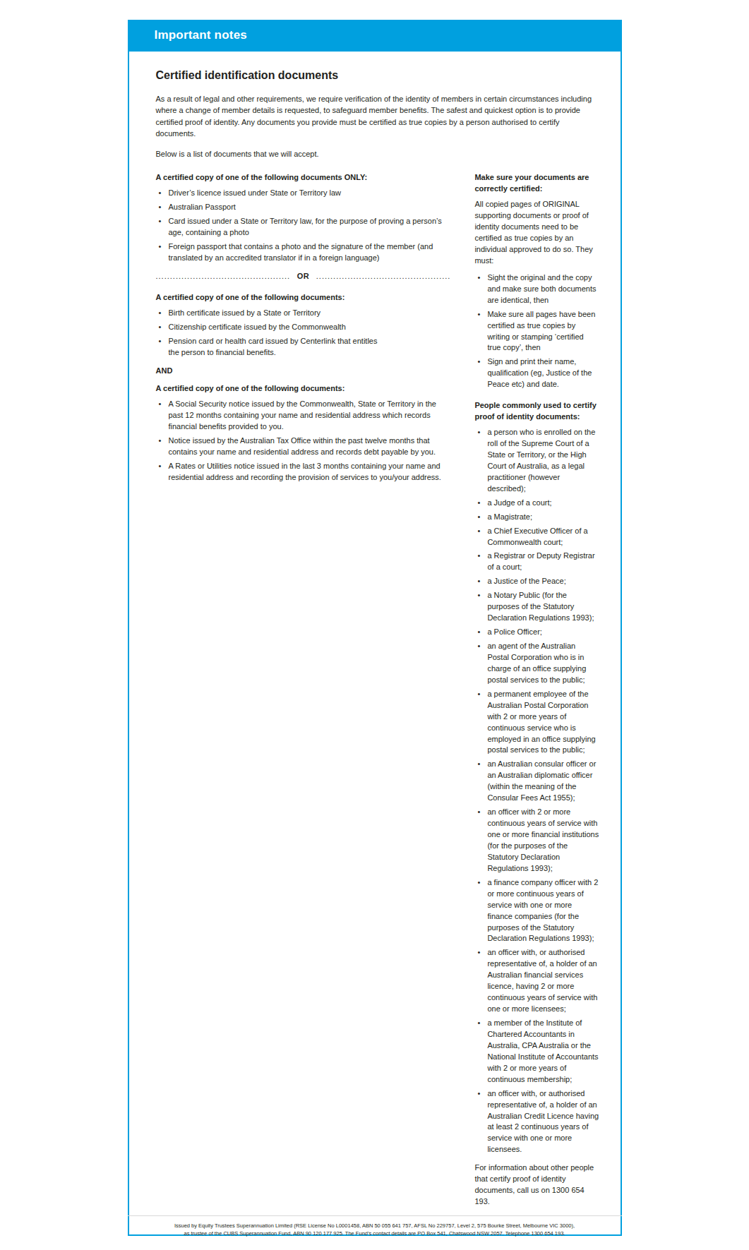Important notes
Certified identification documents
As a result of legal and other requirements, we require verification of the identity of members in certain circumstances including where a change of member details is requested, to safeguard member benefits. The safest and quickest option is to provide certified proof of identity. Any documents you provide must be certified as true copies by a person authorised to certify documents.
Below is a list of documents that we will accept.
A certified copy of one of the following documents ONLY:
Driver’s licence issued under State or Territory law
Australian Passport
Card issued under a State or Territory law, for the purpose of proving a person’s age, containing a photo
Foreign passport that contains a photo and the signature of the member (and translated by an accredited translator if in a foreign language)
............................................... OR ...............................................
A certified copy of one of the following documents:
Birth certificate issued by a State or Territory
Citizenship certificate issued by the Commonwealth
Pension card or health card issued by Centerlink that entitles
the person to financial benefits.
AND
A certified copy of one of the following documents:
A Social Security notice issued by the Commonwealth, State or Territory in the past 12 months containing your name and residential address which records financial benefits provided to you.
Notice issued by the Australian Tax Office within the past twelve months that contains your name and residential address and records debt payable by you.
A Rates or Utilities notice issued in the last 3 months containing your name and residential address and recording the provision of services to you/your address.
Make sure your documents are correctly certified:
All copied pages of ORIGINAL supporting documents or proof of identity documents need to be certified as true copies by an individual approved to do so. They must:
Sight the original and the copy and make sure both documents are identical, then
Make sure all pages have been certified as true copies by writing or stamping ‘certified true copy’, then
Sign and print their name, qualification (eg, Justice of the Peace etc) and date.
People commonly used to certify proof of identity documents:
a person who is enrolled on the roll of the Supreme Court of a State or Territory, or the High Court of Australia, as a legal practitioner (however described);
a Judge of a court;
a Magistrate;
a Chief Executive Officer of a Commonwealth court;
a Registrar or Deputy Registrar of a court;
a Justice of the Peace;
a Notary Public (for the purposes of the Statutory Declaration Regulations 1993);
a Police Officer;
an agent of the Australian Postal Corporation who is in charge of an office supplying postal services to the public;
a permanent employee of the Australian Postal Corporation with 2 or more years of continuous service who is employed in an office supplying postal services to the public;
an Australian consular officer or an Australian diplomatic officer (within the meaning of the Consular Fees Act 1955);
an officer with 2 or more continuous years of service with one or more financial institutions (for the purposes of the Statutory Declaration Regulations 1993);
a finance company officer with 2 or more continuous years of service with one or more finance companies (for the purposes of the Statutory Declaration Regulations 1993);
an officer with, or authorised representative of, a holder of an Australian financial services licence, having 2 or more continuous years of service with one or more licensees;
a member of the Institute of Chartered Accountants in Australia, CPA Australia or the National Institute of Accountants with 2 or more years of continuous membership;
an officer with, or authorised representative of, a holder of an Australian Credit Licence having at least 2 continuous years of service with one or more licensees.
For information about other people that certify proof of identity documents, call us on 1300 654 193.
Issued by Equity Trustees Superannuation Limited (RSE License No L0001458, ABN 50 055 641 757, AFSL No 229757, Level 2, 575 Bourke Street, Melbourne VIC 3000),
as trustee of the CUBS Superannuation Fund, ABN 90 120 177 925. The Fund’s contact details are PO Box 541, Chatswood NSW 2057. Telephone 1300 654 193.